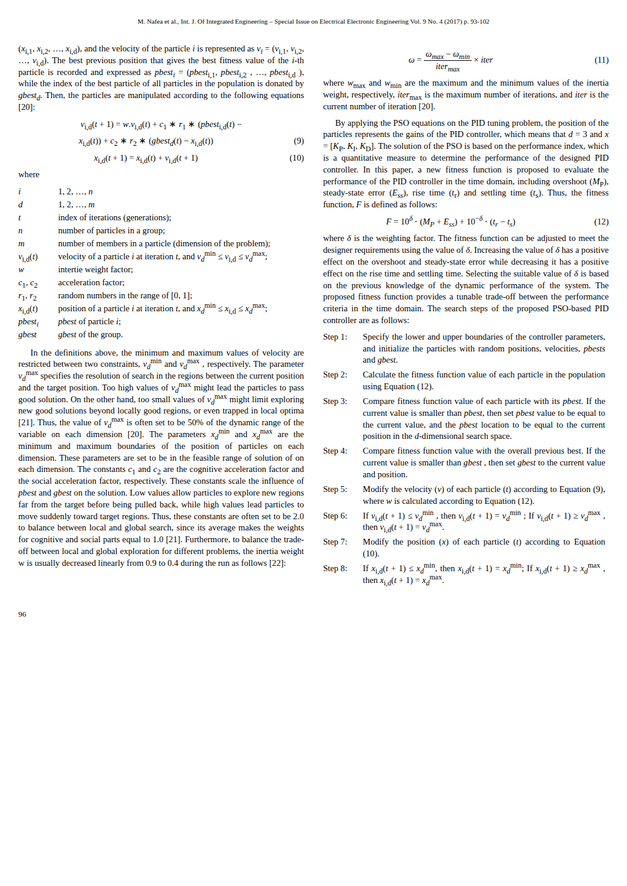M. Nafea et al., Int. J. Of Integrated Engineering – Special Issue on Electrical Electronic Engineering Vol. 9 No. 4 (2017) p. 93-102
(xi,1, xi,2, …, xi,d), and the velocity of the particle i is represented as vi = (vi,1, vi,2, …, vi,d). The best previous position that gives the best fitness value of the i-th particle is recorded and expressed as pbesti = (pbesti,1, pbesti,2 , …, pbesti,d ), while the index of the best particle of all particles in the population is donated by gbestd. Then, the particles are manipulated according to the following equations [20]:
vi,d(t + 1) = w.vi,d(t) + c1 ∗ r1 ∗ (pbesti,d(t) −
xi,d(t)) + c2 ∗ r2 ∗ (gbestd(t) − xi,d(t))
(9)
xi,d(t + 1) = xi,d(t) + vi,d(t + 1)
(10)
where
| i | 1, 2, …, n |
| d | 1, 2, …, m |
| t | index of iterations (generations); |
| n | number of particles in a group; |
| m | number of members in a particle (dimension of the problem); |
| v i,d ( t ) | velocity of a particle i at iteration t , and v d min ≤ v i,d ≤ v d max ; |
| w | intertie weight factor; |
| c 1 , c 2 | acceleration factor; |
| r 1 , r 2 | random numbers in the range of [0, 1]; |
| x i,d ( t ) | position of a particle i at iteration t , and x d min ≤ x i,d ≤ x d max ; |
| pbest i | pbest of particle i ; |
| gbest | gbest of the group. |
In the definitions above, the minimum and maximum values of velocity are restricted between two constraints, vdmin and vdmax , respectively. The parameter vdmax specifies the resolution of search in the regions between the current position and the target position. Too high values of vdmax might lead the particles to pass good solution. On the other hand, too small values of vdmax might limit exploring new good solutions beyond locally good regions, or even trapped in local optima [21]. Thus, the value of vdmax is often set to be 50% of the dynamic range of the variable on each dimension [20]. The parameters xdmin and xdmax are the minimum and maximum boundaries of the position of particles on each dimension. These parameters are set to be in the feasible range of solution of on each dimension. The constants c1 and c2 are the cognitive acceleration factor and the social acceleration factor, respectively. These constants scale the influence of pbest and gbest on the solution. Low values allow particles to explore new regions far from the target before being pulled back, while high values lead particles to move suddenly toward target regions. Thus, these constants are often set to be 2.0 to balance between local and global search, since its average makes the weights for cognitive and social parts equal to 1.0 [21]. Furthermore, to balance the trade-off between local and global exploration for different problems, the inertia weight w is usually decreased linearly from 0.9 to 0.4 during the run as follows [22]:
ω = ωmax − ωmin itermax × iter
(11)
where wmax and wmin are the maximum and the minimum values of the inertia weight, respectively, itermax is the maximum number of iterations, and iter is the current number of iteration [20].
By applying the PSO equations on the PID tuning problem, the position of the particles represents the gains of the PID controller, which means that d = 3 and x = [KP, KI, KD]. The solution of the PSO is based on the performance index, which is a quantitative measure to determine the performance of the designed PID controller. In this paper, a new fitness function is proposed to evaluate the performance of the PID controller in the time domain, including overshoot (MP), steady-state error (Ess), rise time (tr) and settling time (ts). Thus, the fitness function, F is defined as follows:
F = 10δ ⋅ (MP + Ess) + 10−δ ⋅ (tr − ts)
(12)
where δ is the weighting factor. The fitness function can be adjusted to meet the designer requirements using the value of δ. Increasing the value of δ has a positive effect on the overshoot and steady-state error while decreasing it has a positive effect on the rise time and settling time. Selecting the suitable value of δ is based on the previous knowledge of the dynamic performance of the system. The proposed fitness function provides a tunable trade-off between the performance criteria in the time domain. The search steps of the proposed PSO-based PID controller are as follows:
| Step 1: | Specify the lower and upper boundaries of the controller parameters, and initialize the particles with random positions, velocities, pbests and gbest . |
| Step 2: | Calculate the fitness function value of each particle in the population using Equation (12). |
| Step 3: | Compare fitness function value of each particle with its pbest . If the current value is smaller than pbest , then set pbest value to be equal to the current value, and the pbest location to be equal to the current position in the d -dimensional search space. |
| Step 4: | Compare fitness function value with the overall previous best. If the current value is smaller than gbest , then set gbest to the current value and position. |
| Step 5: | Modify the velocity ( v ) of each particle ( t ) according to Equation (9), where w is calculated according to Equation (12). |
| Step 6: | If v i,d ( t + 1) ≤ v d min , then v i,d ( t + 1) = v d min ; If v i,d ( t + 1) ≥ v d max , then v i,d ( t + 1) = v d max . |
| Step 7: | Modify the position ( x ) of each particle ( t ) according to Equation (10). |
| Step 8: | If x i,d ( t + 1) ≤ x d min , then x i,d ( t + 1) = x d min ; If x i,d ( t + 1) ≥ x d max , then x i,d ( t + 1) = x d max . |
96